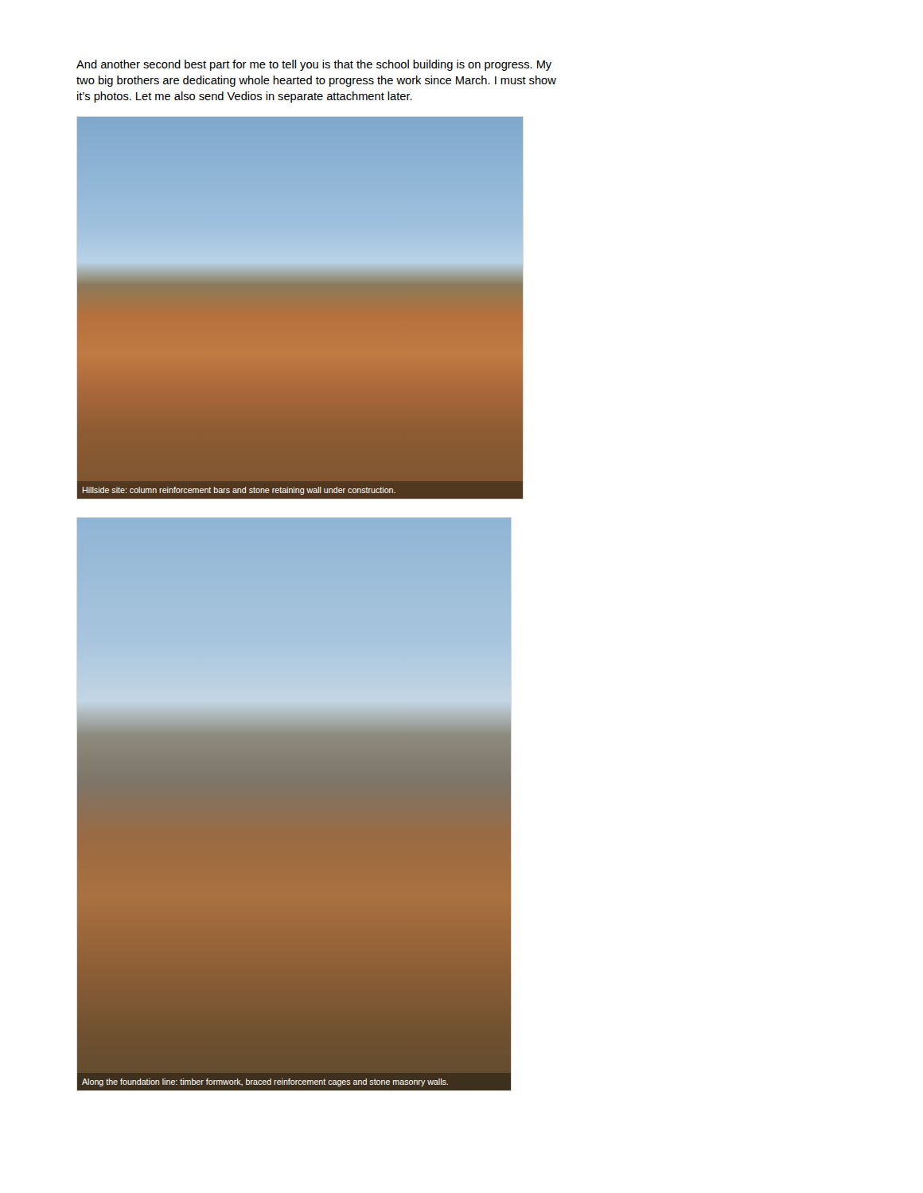And another second best part for me to tell you is that the school building is on progress. My two big brothers are dedicating whole hearted to progress the work since March. I must show it’s photos. Let me also send Vedios in separate attachment later.
Hillside site: column reinforcement bars and stone retaining wall under construction.
Along the foundation line: timber formwork, braced reinforcement cages and stone masonry walls.